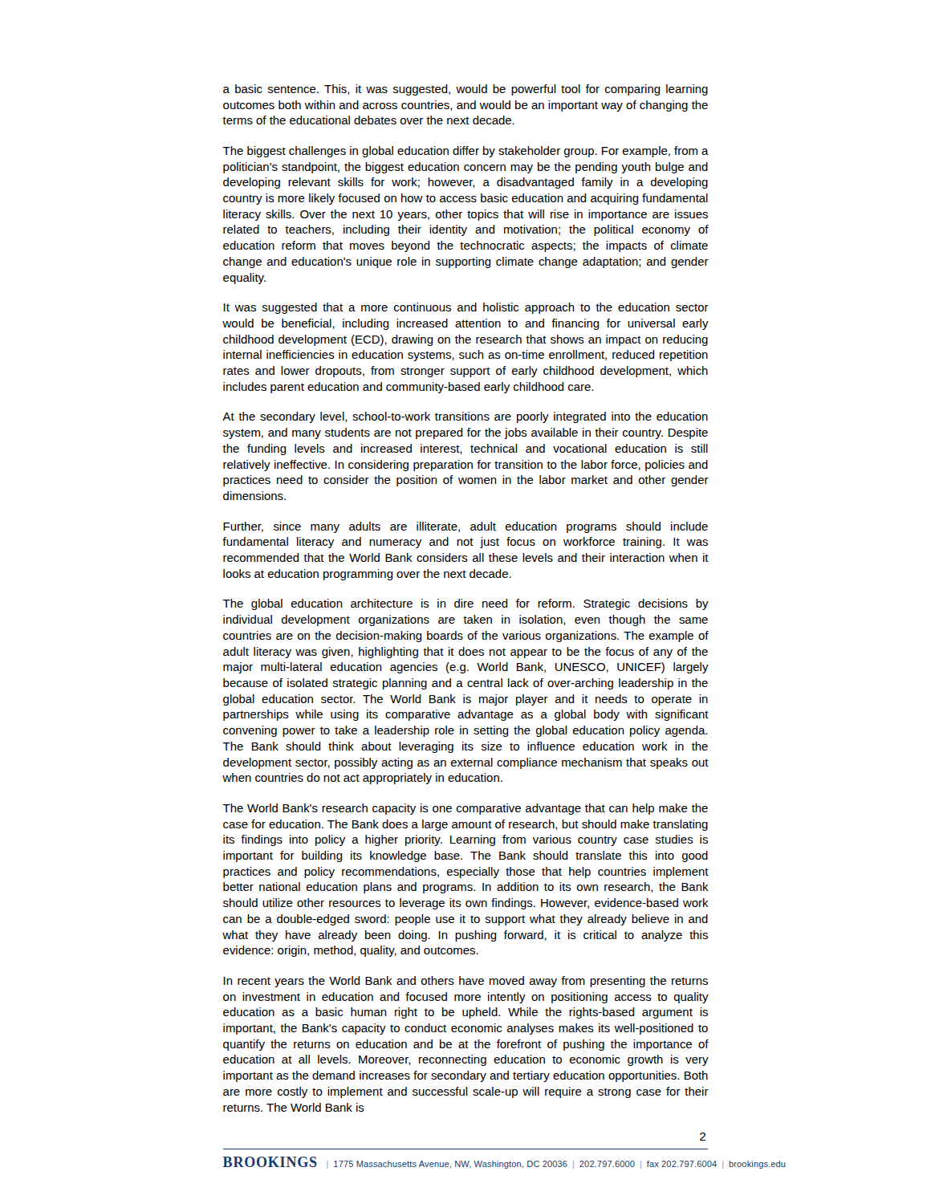a basic sentence. This, it was suggested, would be powerful tool for comparing learning outcomes both within and across countries, and would be an important way of changing the terms of the educational debates over the next decade.
The biggest challenges in global education differ by stakeholder group. For example, from a politician's standpoint, the biggest education concern may be the pending youth bulge and developing relevant skills for work; however, a disadvantaged family in a developing country is more likely focused on how to access basic education and acquiring fundamental literacy skills. Over the next 10 years, other topics that will rise in importance are issues related to teachers, including their identity and motivation; the political economy of education reform that moves beyond the technocratic aspects; the impacts of climate change and education's unique role in supporting climate change adaptation; and gender equality.
It was suggested that a more continuous and holistic approach to the education sector would be beneficial, including increased attention to and financing for universal early childhood development (ECD), drawing on the research that shows an impact on reducing internal inefficiencies in education systems, such as on-time enrollment, reduced repetition rates and lower dropouts, from stronger support of early childhood development, which includes parent education and community-based early childhood care.
At the secondary level, school-to-work transitions are poorly integrated into the education system, and many students are not prepared for the jobs available in their country. Despite the funding levels and increased interest, technical and vocational education is still relatively ineffective. In considering preparation for transition to the labor force, policies and practices need to consider the position of women in the labor market and other gender dimensions.
Further, since many adults are illiterate, adult education programs should include fundamental literacy and numeracy and not just focus on workforce training. It was recommended that the World Bank considers all these levels and their interaction when it looks at education programming over the next decade.
The global education architecture is in dire need for reform. Strategic decisions by individual development organizations are taken in isolation, even though the same countries are on the decision-making boards of the various organizations. The example of adult literacy was given, highlighting that it does not appear to be the focus of any of the major multi-lateral education agencies (e.g. World Bank, UNESCO, UNICEF) largely because of isolated strategic planning and a central lack of over-arching leadership in the global education sector. The World Bank is major player and it needs to operate in partnerships while using its comparative advantage as a global body with significant convening power to take a leadership role in setting the global education policy agenda. The Bank should think about leveraging its size to influence education work in the development sector, possibly acting as an external compliance mechanism that speaks out when countries do not act appropriately in education.
The World Bank's research capacity is one comparative advantage that can help make the case for education. The Bank does a large amount of research, but should make translating its findings into policy a higher priority. Learning from various country case studies is important for building its knowledge base. The Bank should translate this into good practices and policy recommendations, especially those that help countries implement better national education plans and programs. In addition to its own research, the Bank should utilize other resources to leverage its own findings. However, evidence-based work can be a double-edged sword: people use it to support what they already believe in and what they have already been doing. In pushing forward, it is critical to analyze this evidence: origin, method, quality, and outcomes.
In recent years the World Bank and others have moved away from presenting the returns on investment in education and focused more intently on positioning access to quality education as a basic human right to be upheld. While the rights-based argument is important, the Bank's capacity to conduct economic analyses makes its well-positioned to quantify the returns on education and be at the forefront of pushing the importance of education at all levels. Moreover, reconnecting education to economic growth is very important as the demand increases for secondary and tertiary education opportunities. Both are more costly to implement and successful scale-up will require a strong case for their returns. The World Bank is
2
BROOKINGS | 1775 Massachusetts Avenue, NW, Washington, DC 20036 | 202.797.6000 | fax 202.797.6004 | brookings.edu